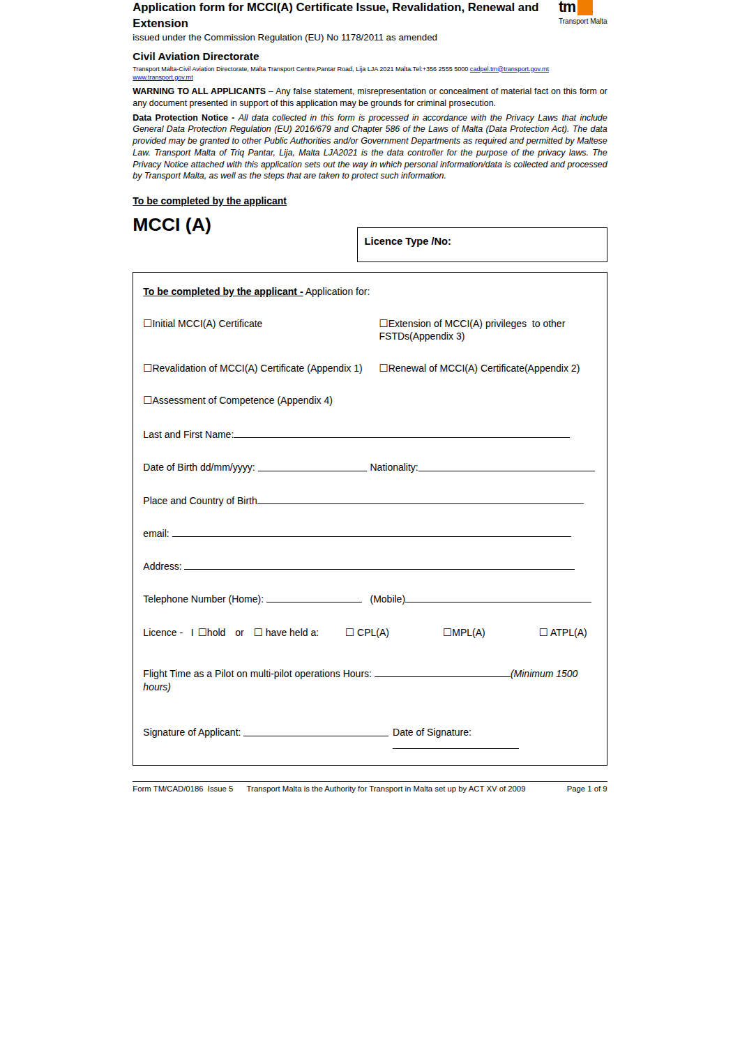Application form for MCCI(A) Certificate Issue, Revalidation, Renewal and Extension
issued under the Commission Regulation (EU) No 1178/2011 as amended
tm
Transport Malta
Civil Aviation Directorate
Transport Malta-Civil Aviation Directorate, Malta Transport Centre,Pantar Road, Lija LJA 2021 Malta.Tel:+356 2555 5000 cadpel.tm@transport.gov.mt www.transport.gov.mt
WARNING TO ALL APPLICANTS – Any false statement, misrepresentation or concealment of material fact on this form or any document presented in support of this application may be grounds for criminal prosecution.
Data Protection Notice - All data collected in this form is processed in accordance with the Privacy Laws that include General Data Protection Regulation (EU) 2016/679 and Chapter 586 of the Laws of Malta (Data Protection Act). The data provided may be granted to other Public Authorities and/or Government Departments as required and permitted by Maltese Law. Transport Malta of Triq Pantar, Lija, Malta LJA2021 is the data controller for the purpose of the privacy laws. The Privacy Notice attached with this application sets out the way in which personal information/data is collected and processed by Transport Malta, as well as the steps that are taken to protect such information.
To be completed by the applicant
MCCI (A)
Licence Type /No:
To be completed by the applicant - Application for:
☐Initial MCCI(A) Certificate
☐Extension of MCCI(A) privileges to other FSTDs(Appendix 3)
☐Revalidation of MCCI(A) Certificate (Appendix 1)
☐Renewal of MCCI(A) Certificate(Appendix 2)
☐Assessment of Competence (Appendix 4)
Last and First Name:
Date of Birth dd/mm/yyyy:
Nationality:
Place and Country of Birth
email:
Address:
Telephone Number (Home):
(Mobile)
Licence - I ☐hold or ☐ have held a: ☐ CPL(A) ☐MPL(A) ☐ ATPL(A)
Flight Time as a Pilot on multi-pilot operations Hours: (Minimum 1500 hours)
Signature of Applicant:
Date of Signature:
Form TM/CAD/0186 Issue 5
Transport Malta is the Authority for Transport in Malta set up by ACT XV of 2009
Page 1 of 9